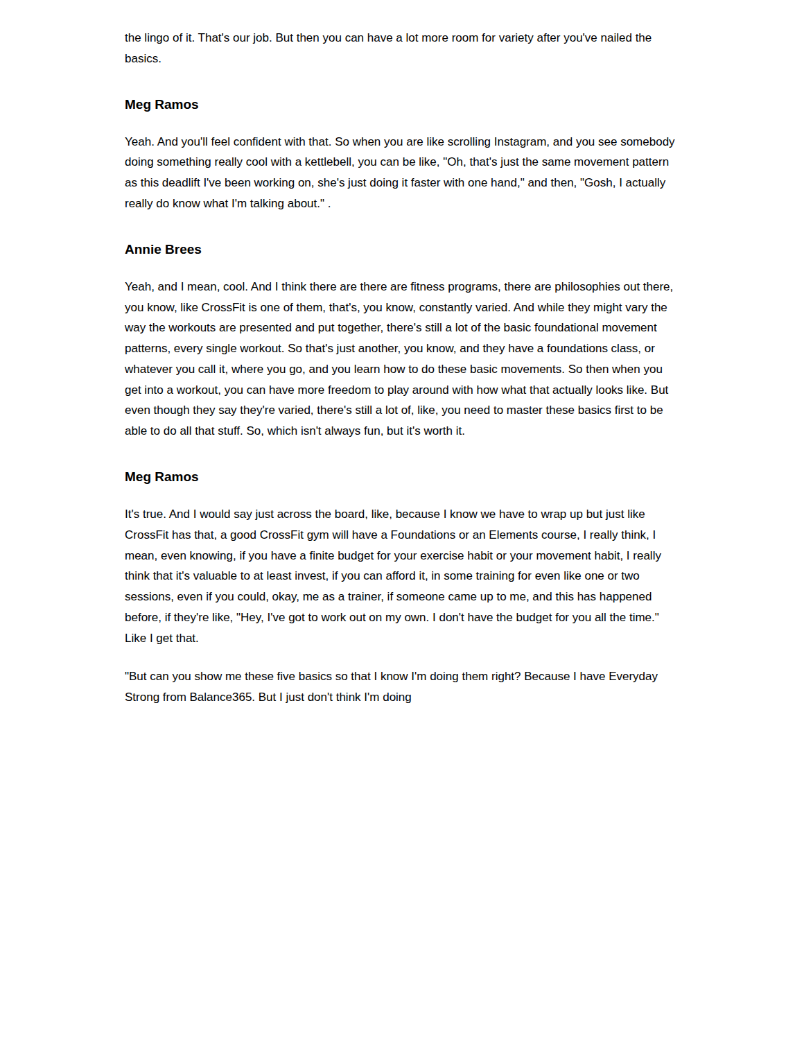the lingo of it. That's our job. But then you can have a lot more room for variety after you've nailed the basics.
Meg Ramos
Yeah. And you'll feel confident with that. So when you are like scrolling Instagram, and you see somebody doing something really cool with a kettlebell, you can be like, "Oh, that's just the same movement pattern as this deadlift I've been working on, she's just doing it faster with one hand," and then, "Gosh, I actually really do know what I'm talking about." .
Annie Brees
Yeah, and I mean, cool. And I think there are there are fitness programs, there are philosophies out there, you know, like CrossFit is one of them, that's, you know, constantly varied. And while they might vary the way the workouts are presented and put together, there's still a lot of the basic foundational movement patterns, every single workout. So that's just another, you know, and they have a foundations class, or whatever you call it, where you go, and you learn how to do these basic movements. So then when you get into a workout, you can have more freedom to play around with how what that actually looks like. But even though they say they're varied, there's still a lot of, like, you need to master these basics first to be able to do all that stuff. So, which isn't always fun, but it's worth it.
Meg Ramos
It's true. And I would say just across the board, like, because I know we have to wrap up but just like CrossFit has that, a good CrossFit gym will have a Foundations or an Elements course, I really think, I mean, even knowing, if you have a finite budget for your exercise habit or your movement habit, I really think that it's valuable to at least invest, if you can afford it, in some training for even like one or two sessions, even if you could, okay, me as a trainer, if someone came up to me, and this has happened before, if they're like, "Hey, I've got to work out on my own. I don't have the budget for you all the time." Like I get that.
"But can you show me these five basics so that I know I'm doing them right? Because I have Everyday Strong from Balance365. But I just don't think I'm doing